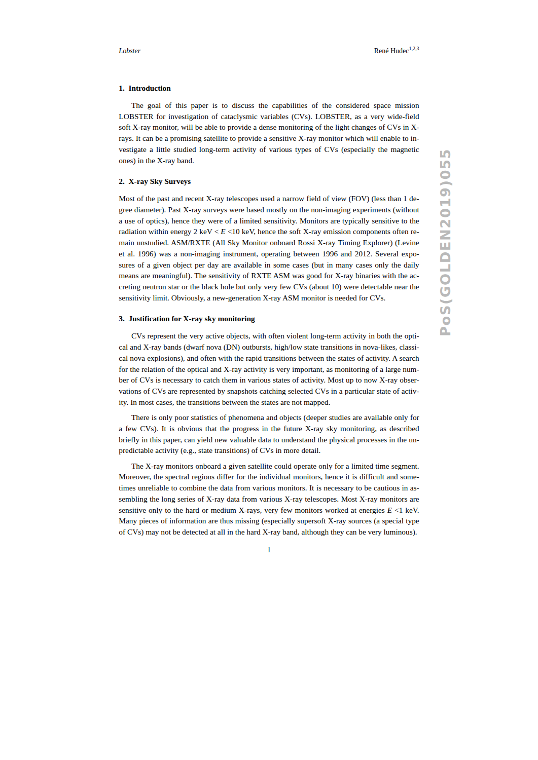Lobster René Hudec1,2,3
PoS(GOLDEN2019)055
1. Introduction
The goal of this paper is to discuss the capabilities of the considered space mission LOBSTER for investigation of cataclysmic variables (CVs). LOBSTER, as a very wide-field soft X-ray monitor, will be able to provide a dense monitoring of the light changes of CVs in X-rays. It can be a promising satellite to provide a sensitive X-ray monitor which will enable to investigate a little studied long-term activity of various types of CVs (especially the magnetic ones) in the X-ray band.
2. X-ray Sky Surveys
Most of the past and recent X-ray telescopes used a narrow field of view (FOV) (less than 1 degree diameter). Past X-ray surveys were based mostly on the non-imaging experiments (without a use of optics), hence they were of a limited sensitivity. Monitors are typically sensitive to the radiation within energy 2 keV < E <10 keV, hence the soft X-ray emission components often remain unstudied. ASM/RXTE (All Sky Monitor onboard Rossi X-ray Timing Explorer) (Levine et al. 1996) was a non-imaging instrument, operating between 1996 and 2012. Several exposures of a given object per day are available in some cases (but in many cases only the daily means are meaningful). The sensitivity of RXTE ASM was good for X-ray binaries with the accreting neutron star or the black hole but only very few CVs (about 10) were detectable near the sensitivity limit. Obviously, a new-generation X-ray ASM monitor is needed for CVs.
3. Justification for X-ray sky monitoring
CVs represent the very active objects, with often violent long-term activity in both the optical and X-ray bands (dwarf nova (DN) outbursts, high/low state transitions in nova-likes, classical nova explosions), and often with the rapid transitions between the states of activity. A search for the relation of the optical and X-ray activity is very important, as monitoring of a large number of CVs is necessary to catch them in various states of activity. Most up to now X-ray observations of CVs are represented by snapshots catching selected CVs in a particular state of activity. In most cases, the transitions between the states are not mapped.
There is only poor statistics of phenomena and objects (deeper studies are available only for a few CVs). It is obvious that the progress in the future X-ray sky monitoring, as described briefly in this paper, can yield new valuable data to understand the physical processes in the unpredictable activity (e.g., state transitions) of CVs in more detail.
The X-ray monitors onboard a given satellite could operate only for a limited time segment. Moreover, the spectral regions differ for the individual monitors, hence it is difficult and sometimes unreliable to combine the data from various monitors. It is necessary to be cautious in assembling the long series of X-ray data from various X-ray telescopes. Most X-ray monitors are sensitive only to the hard or medium X-rays, very few monitors worked at energies E <1 keV. Many pieces of information are thus missing (especially supersoft X-ray sources (a special type of CVs) may not be detected at all in the hard X-ray band, although they can be very luminous).
1